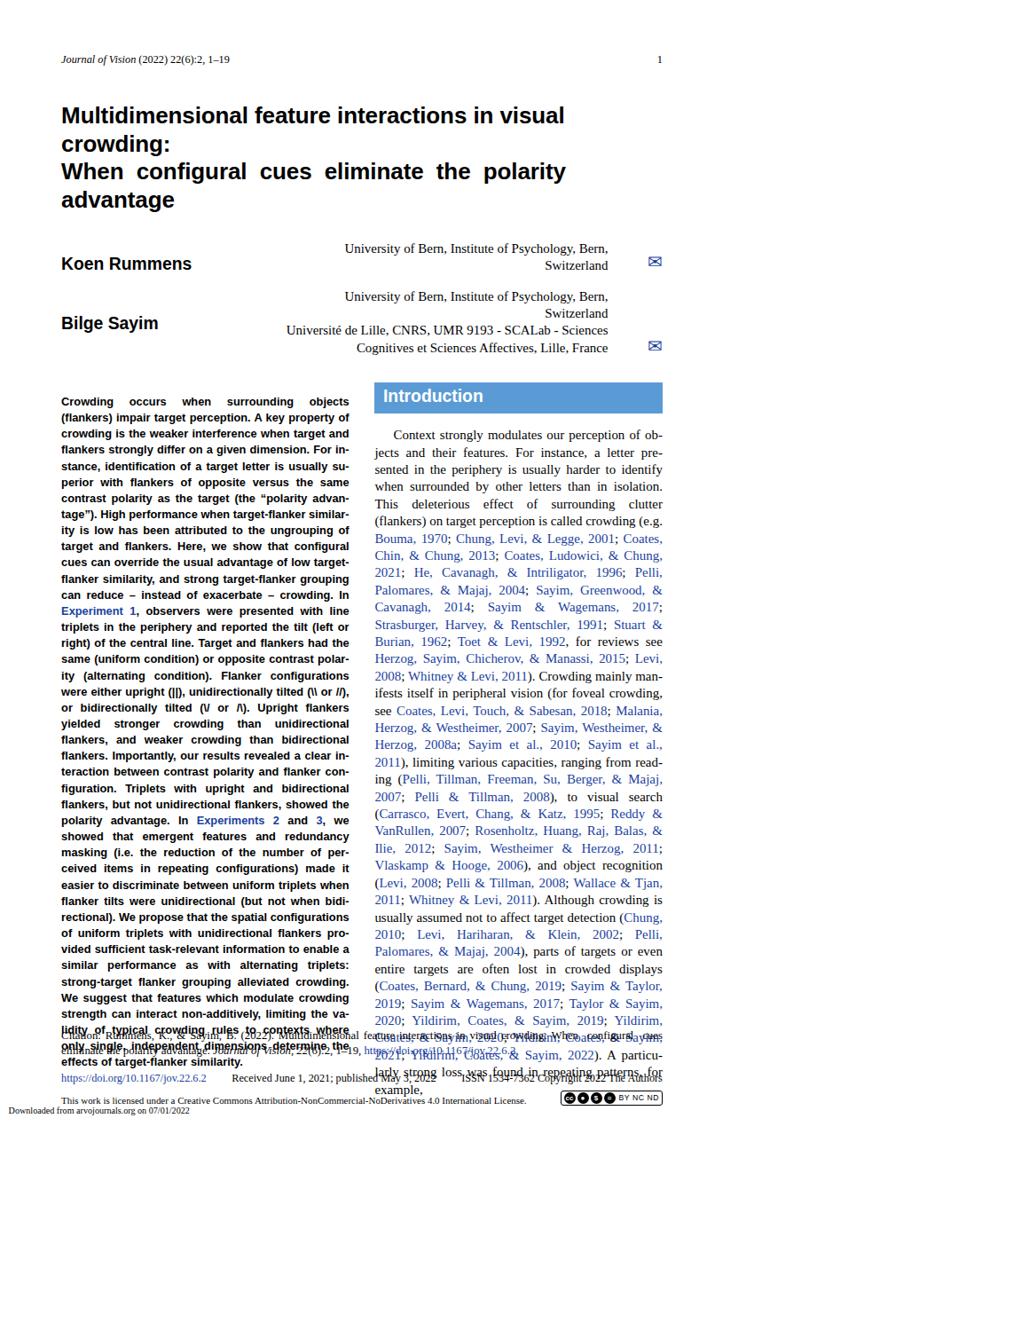Journal of Vision (2022) 22(6):2, 1–19
1
Multidimensional feature interactions in visual crowding:
When configural cues eliminate the polarity advantage
Koen Rummens
University of Bern, Institute of Psychology, Bern,
Switzerland
✉
Bilge Sayim
University of Bern, Institute of Psychology, Bern,
Switzerland
Université de Lille, CNRS, UMR 9193 - SCALab - Sciences
Cognitives et Sciences Affectives, Lille, France
✉
Crowding occurs when surrounding objects (flankers) impair target perception. A key property of crowding is the weaker interference when target and flankers strongly differ on a given dimension. For instance, identification of a target letter is usually superior with flankers of opposite versus the same contrast polarity as the target (the “polarity advantage”). High performance when target-flanker similarity is low has been attributed to the ungrouping of target and flankers. Here, we show that configural cues can override the usual advantage of low target-flanker similarity, and strong target-flanker grouping can reduce – instead of exacerbate – crowding. In Experiment 1, observers were presented with line triplets in the periphery and reported the tilt (left or right) of the central line. Target and flankers had the same (uniform condition) or opposite contrast polarity (alternating condition). Flanker configurations were either upright (||), unidirectionally tilted (\\ or //), or bidirectionally tilted (\/ or /\). Upright flankers yielded stronger crowding than unidirectional flankers, and weaker crowding than bidirectional flankers. Importantly, our results revealed a clear interaction between contrast polarity and flanker configuration. Triplets with upright and bidirectional flankers, but not unidirectional flankers, showed the polarity advantage. In Experiments 2 and 3, we showed that emergent features and redundancy masking (i.e. the reduction of the number of perceived items in repeating configurations) made it easier to discriminate between uniform triplets when flanker tilts were unidirectional (but not when bidirectional). We propose that the spatial configurations of uniform triplets with unidirectional flankers provided sufficient task-relevant information to enable a similar performance as with alternating triplets: strong-target flanker grouping alleviated crowding. We suggest that features which modulate crowding strength can interact non-additively, limiting the validity of typical crowding rules to contexts where only single, independent dimensions determine the effects of target-flanker similarity.
Introduction
Context strongly modulates our perception of objects and their features. For instance, a letter presented in the periphery is usually harder to identify when surrounded by other letters than in isolation. This deleterious effect of surrounding clutter (flankers) on target perception is called crowding (e.g. Bouma, 1970; Chung, Levi, & Legge, 2001; Coates, Chin, & Chung, 2013; Coates, Ludowici, & Chung, 2021; He, Cavanagh, & Intriligator, 1996; Pelli, Palomares, & Majaj, 2004; Sayim, Greenwood, & Cavanagh, 2014; Sayim & Wagemans, 2017; Strasburger, Harvey, & Rentschler, 1991; Stuart & Burian, 1962; Toet & Levi, 1992, for reviews see Herzog, Sayim, Chicherov, & Manassi, 2015; Levi, 2008; Whitney & Levi, 2011). Crowding mainly manifests itself in peripheral vision (for foveal crowding, see Coates, Levi, Touch, & Sabesan, 2018; Malania, Herzog, & Westheimer, 2007; Sayim, Westheimer, & Herzog, 2008a; Sayim et al., 2010; Sayim et al., 2011), limiting various capacities, ranging from reading (Pelli, Tillman, Freeman, Su, Berger, & Majaj, 2007; Pelli & Tillman, 2008), to visual search (Carrasco, Evert, Chang, & Katz, 1995; Reddy & VanRullen, 2007; Rosenholtz, Huang, Raj, Balas, & Ilie, 2012; Sayim, Westheimer & Herzog, 2011; Vlaskamp & Hooge, 2006), and object recognition (Levi, 2008; Pelli & Tillman, 2008; Wallace & Tjan, 2011; Whitney & Levi, 2011). Although crowding is usually assumed not to affect target detection (Chung, 2010; Levi, Hariharan, & Klein, 2002; Pelli, Palomares, & Majaj, 2004), parts of targets or even entire targets are often lost in crowded displays (Coates, Bernard, & Chung, 2019; Sayim & Taylor, 2019; Sayim & Wagemans, 2017; Taylor & Sayim, 2020; Yildirim, Coates, & Sayim, 2019; Yildirim, Coates, & Sayim, 2020; Yildirim, Coates, & Sayim, 2021; Yildirim, Coates, & Sayim, 2022). A particularly strong loss was found in repeating patterns, for example,
Citation: Rummens, K., & Sayim, B. (2022). Multidimensional feature interactions in visual crowding: When configural cues eliminate the polarity advantage. Journal of Vision, 22(6):2, 1–19, https://doi.org/10.1167/jov.22.6.2.
https://doi.org/10.1167/jov.22.6.2
Received June 1, 2021; published May 3, 2022
ISSN 1534-7362 Copyright 2022 The Authors
This work is licensed under a Creative Commons Attribution-NonCommercial-NoDerivatives 4.0 International License.
cc●$= BY NC ND
Downloaded from arvojournals.org on 07/01/2022